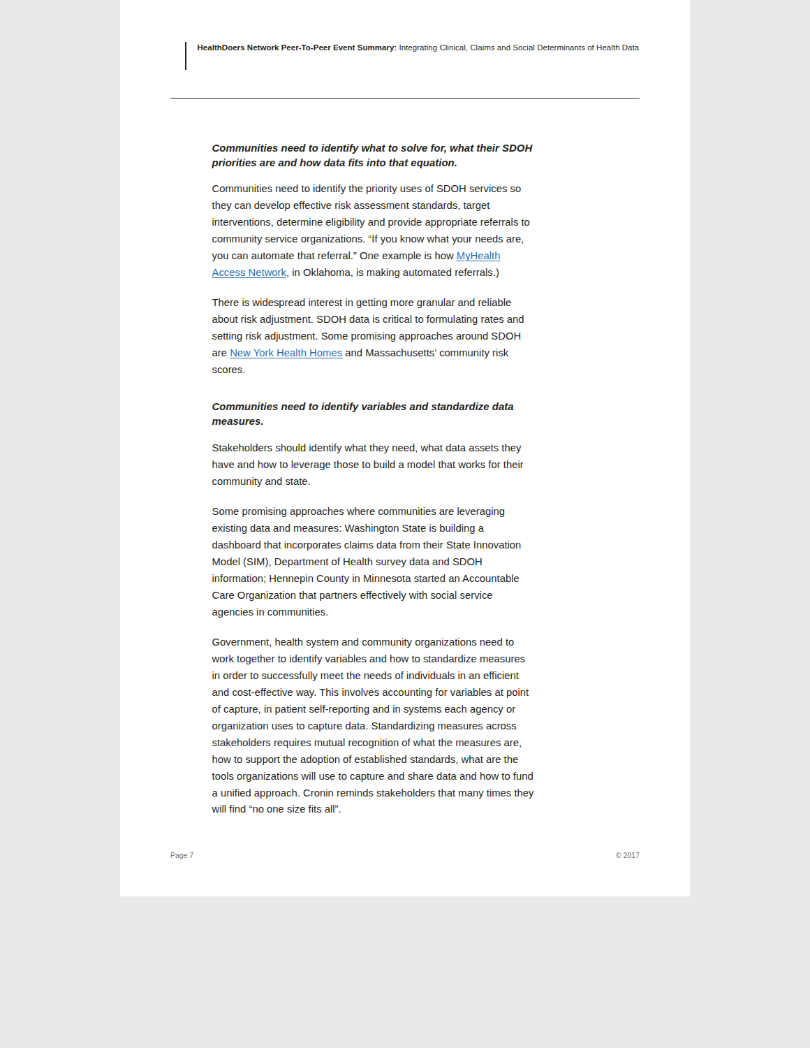HealthDoers Network Peer-To-Peer Event Summary: Integrating Clinical, Claims and Social Determinants of Health Data
Communities need to identify what to solve for, what their SDOH priorities are and how data fits into that equation.
Communities need to identify the priority uses of SDOH services so they can develop effective risk assessment standards, target interventions, determine eligibility and provide appropriate referrals to community service organizations. “If you know what your needs are, you can automate that referral.” One example is how MyHealth Access Network, in Oklahoma, is making automated referrals.)
There is widespread interest in getting more granular and reliable about risk adjustment. SDOH data is critical to formulating rates and setting risk adjustment. Some promising approaches around SDOH are New York Health Homes and Massachusetts’ community risk scores.
Communities need to identify variables and standardize data measures.
Stakeholders should identify what they need, what data assets they have and how to leverage those to build a model that works for their community and state.
Some promising approaches where communities are leveraging existing data and measures: Washington State is building a dashboard that incorporates claims data from their State Innovation Model (SIM), Department of Health survey data and SDOH information; Hennepin County in Minnesota started an Accountable Care Organization that partners effectively with social service agencies in communities.
Government, health system and community organizations need to work together to identify variables and how to standardize measures in order to successfully meet the needs of individuals in an efficient and cost-effective way. This involves accounting for variables at point of capture, in patient self-reporting and in systems each agency or organization uses to capture data. Standardizing measures across stakeholders requires mutual recognition of what the measures are, how to support the adoption of established standards, what are the tools organizations will use to capture and share data and how to fund a unified approach. Cronin reminds stakeholders that many times they will find “no one size fits all”.
Page 7
© 2017